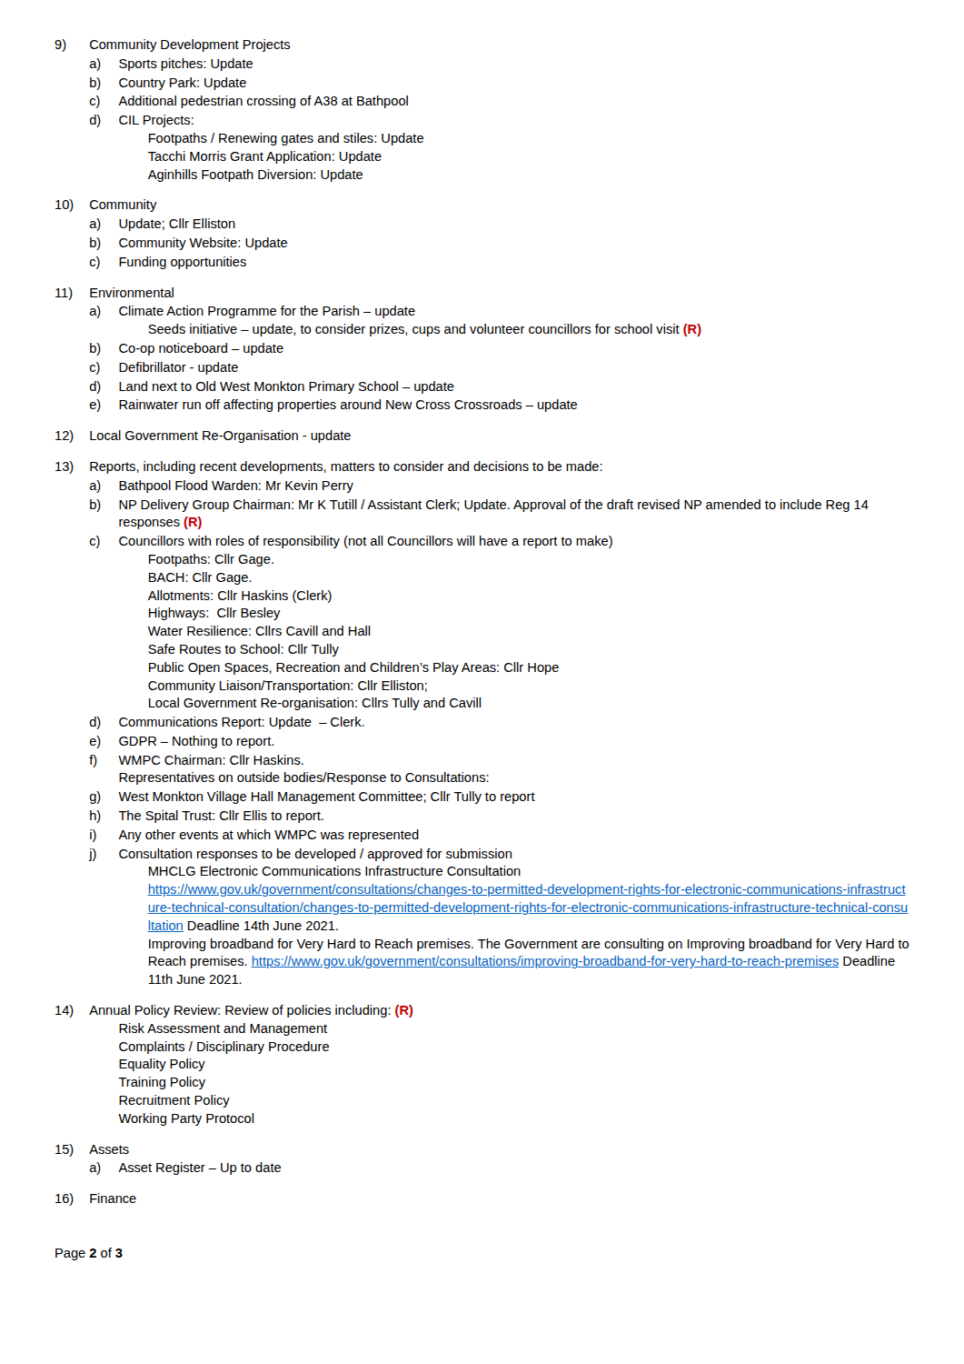9) Community Development Projects
a) Sports pitches: Update
b) Country Park: Update
c) Additional pedestrian crossing of A38 at Bathpool
d) CIL Projects:
Footpaths / Renewing gates and stiles: Update
Tacchi Morris Grant Application: Update
Aginhills Footpath Diversion: Update
10) Community
a) Update; Cllr Elliston
b) Community Website: Update
c) Funding opportunities
11) Environmental
a) Climate Action Programme for the Parish – update
Seeds initiative – update, to consider prizes, cups and volunteer councillors for school visit (R)
b) Co-op noticeboard – update
c) Defibrillator - update
d) Land next to Old West Monkton Primary School – update
e) Rainwater run off affecting properties around New Cross Crossroads – update
12) Local Government Re-Organisation - update
13) Reports, including recent developments, matters to consider and decisions to be made:
a) Bathpool Flood Warden: Mr Kevin Perry
b) NP Delivery Group Chairman: Mr K Tutill / Assistant Clerk; Update. Approval of the draft revised NP amended to include Reg 14 responses (R)
c) Councillors with roles of responsibility (not all Councillors will have a report to make)
Footpaths: Cllr Gage.
BACH: Cllr Gage.
Allotments: Cllr Haskins (Clerk)
Highways: Cllr Besley
Water Resilience: Cllrs Cavill and Hall
Safe Routes to School: Cllr Tully
Public Open Spaces, Recreation and Children’s Play Areas: Cllr Hope
Community Liaison/Transportation: Cllr Elliston;
Local Government Re-organisation: Cllrs Tully and Cavill
d) Communications Report: Update – Clerk.
e) GDPR – Nothing to report.
f) WMPC Chairman: Cllr Haskins.
Representatives on outside bodies/Response to Consultations:
g) West Monkton Village Hall Management Committee; Cllr Tully to report
h) The Spital Trust: Cllr Ellis to report.
i) Any other events at which WMPC was represented
j) Consultation responses to be developed / approved for submission
MHCLG Electronic Communications Infrastructure Consultation
https://www.gov.uk/government/consultations/changes-to-permitted-development-rights-for-electronic-communications-infrastructure-technical-consultation/changes-to-permitted-development-rights-for-electronic-communications-infrastructure-technical-consultation Deadline 14th June 2021.
Improving broadband for Very Hard to Reach premises. The Government are consulting on Improving broadband for Very Hard to Reach premises. https://www.gov.uk/government/consultations/improving-broadband-for-very-hard-to-reach-premises Deadline 11th June 2021.
14) Annual Policy Review: Review of policies including: (R)
Risk Assessment and Management
Complaints / Disciplinary Procedure
Equality Policy
Training Policy
Recruitment Policy
Working Party Protocol
15) Assets
a) Asset Register – Up to date
16) Finance
Page 2 of 3